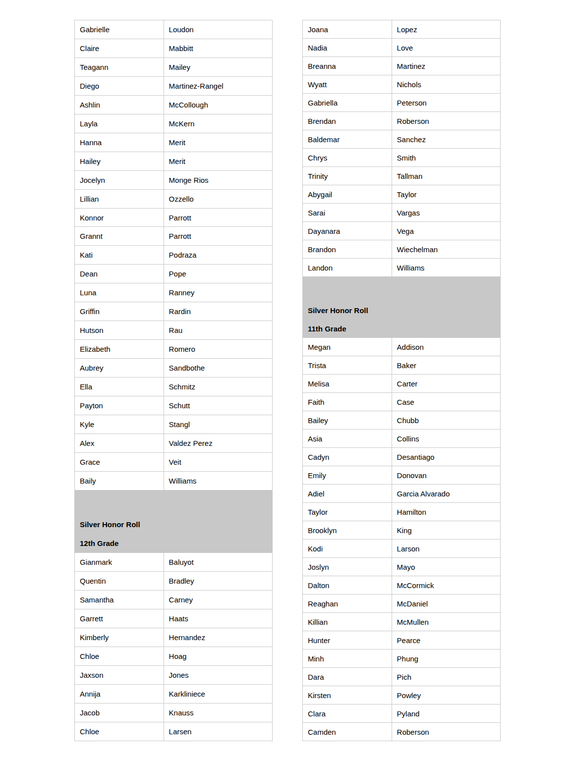| Gabrielle | Loudon |
| Claire | Mabbitt |
| Teagann | Mailey |
| Diego | Martinez-Rangel |
| Ashlin | McCollough |
| Layla | McKern |
| Hanna | Merit |
| Hailey | Merit |
| Jocelyn | Monge Rios |
| Lillian | Ozzello |
| Konnor | Parrott |
| Grannt | Parrott |
| Kati | Podraza |
| Dean | Pope |
| Luna | Ranney |
| Griffin | Rardin |
| Hutson | Rau |
| Elizabeth | Romero |
| Aubrey | Sandbothe |
| Ella | Schmitz |
| Payton | Schutt |
| Kyle | Stangl |
| Alex | Valdez Perez |
| Grace | Veit |
| Baily | Williams |
| Silver Honor Roll | |
| 12th Grade | |
| Gianmark | Baluyot |
| Quentin | Bradley |
| Samantha | Carney |
| Garrett | Haats |
| Kimberly | Hernandez |
| Chloe | Hoag |
| Jaxson | Jones |
| Annija | Karkliniece |
| Jacob | Knauss |
| Chloe | Larsen |
| Joana | Lopez |
| Nadia | Love |
| Breanna | Martinez |
| Wyatt | Nichols |
| Gabriella | Peterson |
| Brendan | Roberson |
| Baldemar | Sanchez |
| Chrys | Smith |
| Trinity | Tallman |
| Abygail | Taylor |
| Sarai | Vargas |
| Dayanara | Vega |
| Brandon | Wiechelman |
| Landon | Williams |
| Silver Honor Roll | |
| 11th Grade | |
| Megan | Addison |
| Trista | Baker |
| Melisa | Carter |
| Faith | Case |
| Bailey | Chubb |
| Asia | Collins |
| Cadyn | Desantiago |
| Emily | Donovan |
| Adiel | Garcia Alvarado |
| Taylor | Hamilton |
| Brooklyn | King |
| Kodi | Larson |
| Joslyn | Mayo |
| Dalton | McCormick |
| Reaghan | McDaniel |
| Killian | McMullen |
| Hunter | Pearce |
| Minh | Phung |
| Dara | Pich |
| Kirsten | Powley |
| Clara | Pyland |
| Camden | Roberson |